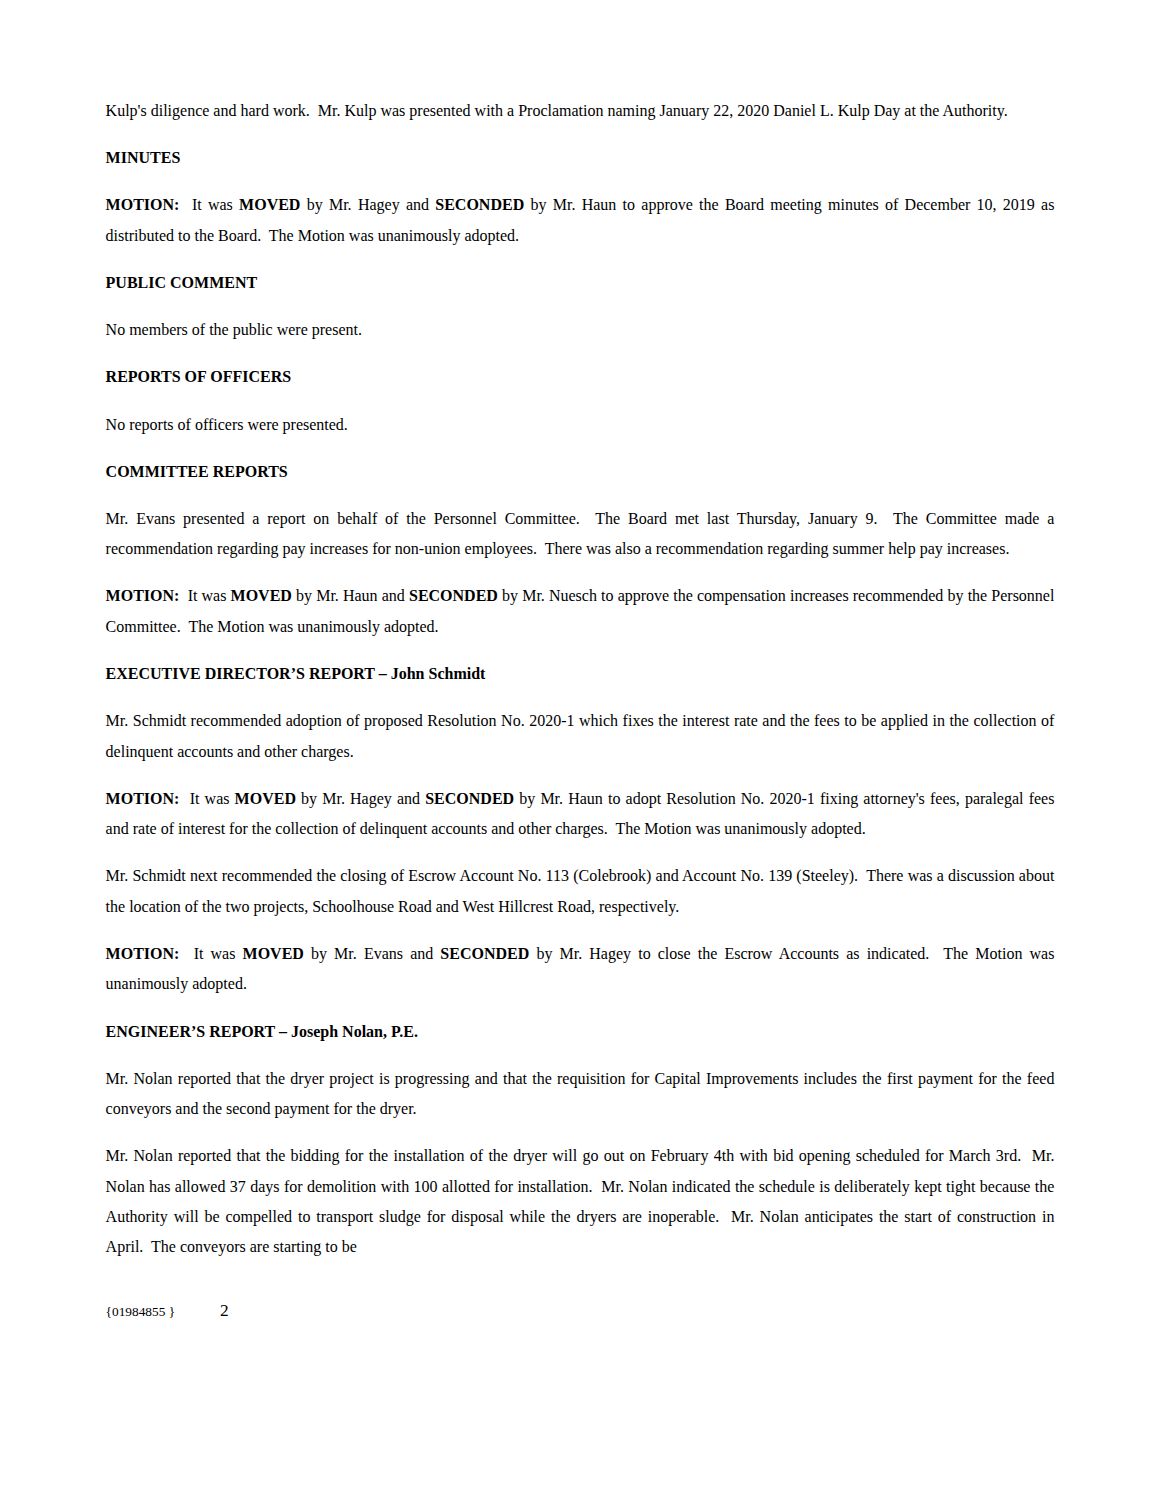Kulp's diligence and hard work. Mr. Kulp was presented with a Proclamation naming January 22, 2020 Daniel L. Kulp Day at the Authority.
MINUTES
MOTION: It was MOVED by Mr. Hagey and SECONDED by Mr. Haun to approve the Board meeting minutes of December 10, 2019 as distributed to the Board. The Motion was unanimously adopted.
PUBLIC COMMENT
No members of the public were present.
REPORTS OF OFFICERS
No reports of officers were presented.
COMMITTEE REPORTS
Mr. Evans presented a report on behalf of the Personnel Committee. The Board met last Thursday, January 9. The Committee made a recommendation regarding pay increases for non-union employees. There was also a recommendation regarding summer help pay increases.
MOTION: It was MOVED by Mr. Haun and SECONDED by Mr. Nuesch to approve the compensation increases recommended by the Personnel Committee. The Motion was unanimously adopted.
EXECUTIVE DIRECTOR’S REPORT – John Schmidt
Mr. Schmidt recommended adoption of proposed Resolution No. 2020-1 which fixes the interest rate and the fees to be applied in the collection of delinquent accounts and other charges.
MOTION: It was MOVED by Mr. Hagey and SECONDED by Mr. Haun to adopt Resolution No. 2020-1 fixing attorney's fees, paralegal fees and rate of interest for the collection of delinquent accounts and other charges. The Motion was unanimously adopted.
Mr. Schmidt next recommended the closing of Escrow Account No. 113 (Colebrook) and Account No. 139 (Steeley). There was a discussion about the location of the two projects, Schoolhouse Road and West Hillcrest Road, respectively.
MOTION: It was MOVED by Mr. Evans and SECONDED by Mr. Hagey to close the Escrow Accounts as indicated. The Motion was unanimously adopted.
ENGINEER’S REPORT – Joseph Nolan, P.E.
Mr. Nolan reported that the dryer project is progressing and that the requisition for Capital Improvements includes the first payment for the feed conveyors and the second payment for the dryer.
Mr. Nolan reported that the bidding for the installation of the dryer will go out on February 4th with bid opening scheduled for March 3rd. Mr. Nolan has allowed 37 days for demolition with 100 allotted for installation. Mr. Nolan indicated the schedule is deliberately kept tight because the Authority will be compelled to transport sludge for disposal while the dryers are inoperable. Mr. Nolan anticipates the start of construction in April. The conveyors are starting to be
{01984855 } 2